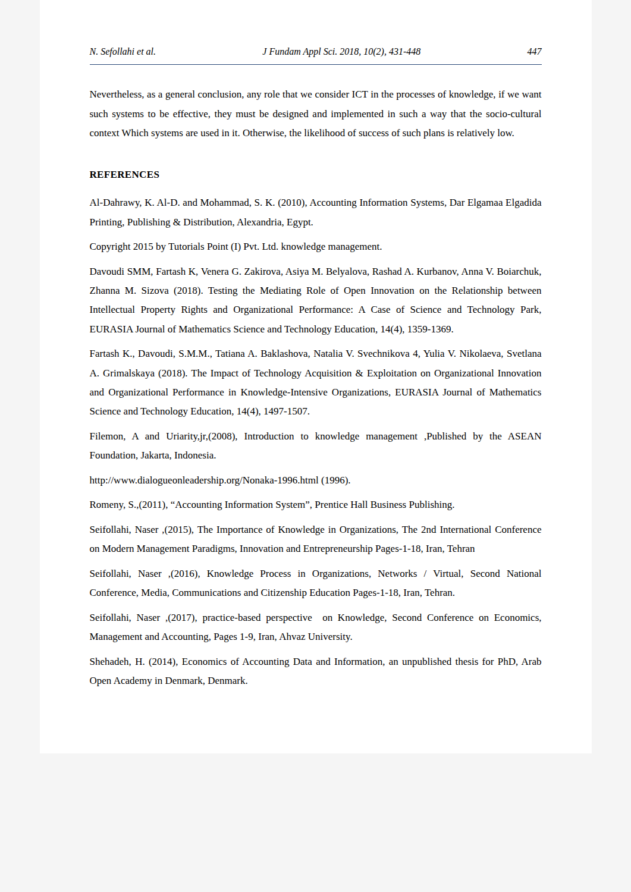N. Sefollahi et al. J Fundam Appl Sci. 2018, 10(2), 431-448 447
Nevertheless, as a general conclusion, any role that we consider ICT in the processes of knowledge, if we want such systems to be effective, they must be designed and implemented in such a way that the socio-cultural context Which systems are used in it. Otherwise, the likelihood of success of such plans is relatively low.
REFERENCES
Al-Dahrawy, K. Al-D. and Mohammad, S. K. (2010), Accounting Information Systems, Dar Elgamaa Elgadida Printing, Publishing & Distribution, Alexandria, Egypt.
Copyright 2015 by Tutorials Point (I) Pvt. Ltd. knowledge management.
Davoudi SMM, Fartash K, Venera G. Zakirova, Asiya M. Belyalova, Rashad A. Kurbanov, Anna V. Boiarchuk, Zhanna M. Sizova (2018). Testing the Mediating Role of Open Innovation on the Relationship between Intellectual Property Rights and Organizational Performance: A Case of Science and Technology Park, EURASIA Journal of Mathematics Science and Technology Education, 14(4), 1359-1369.
Fartash K., Davoudi, S.M.M., Tatiana A. Baklashova, Natalia V. Svechnikova 4, Yulia V. Nikolaeva, Svetlana A. Grimalskaya (2018). The Impact of Technology Acquisition & Exploitation on Organizational Innovation and Organizational Performance in Knowledge-Intensive Organizations, EURASIA Journal of Mathematics Science and Technology Education, 14(4), 1497-1507.
Filemon, A and Uriarity,jr,(2008), Introduction to knowledge management ,Published by the ASEAN Foundation, Jakarta, Indonesia.
http://www.dialogueonleadership.org/Nonaka-1996.html (1996).
Romeny, S.,(2011), “Accounting Information System”, Prentice Hall Business Publishing.
Seifollahi, Naser ,(2015), The Importance of Knowledge in Organizations, The 2nd International Conference on Modern Management Paradigms, Innovation and Entrepreneurship Pages-1-18, Iran, Tehran
Seifollahi, Naser ,(2016), Knowledge Process in Organizations, Networks / Virtual, Second National Conference, Media, Communications and Citizenship Education Pages-1-18, Iran, Tehran.
Seifollahi, Naser ,(2017), practice-based perspective on Knowledge, Second Conference on Economics, Management and Accounting, Pages 1-9, Iran, Ahvaz University.
Shehadeh, H. (2014), Economics of Accounting Data and Information, an unpublished thesis for PhD, Arab Open Academy in Denmark, Denmark.